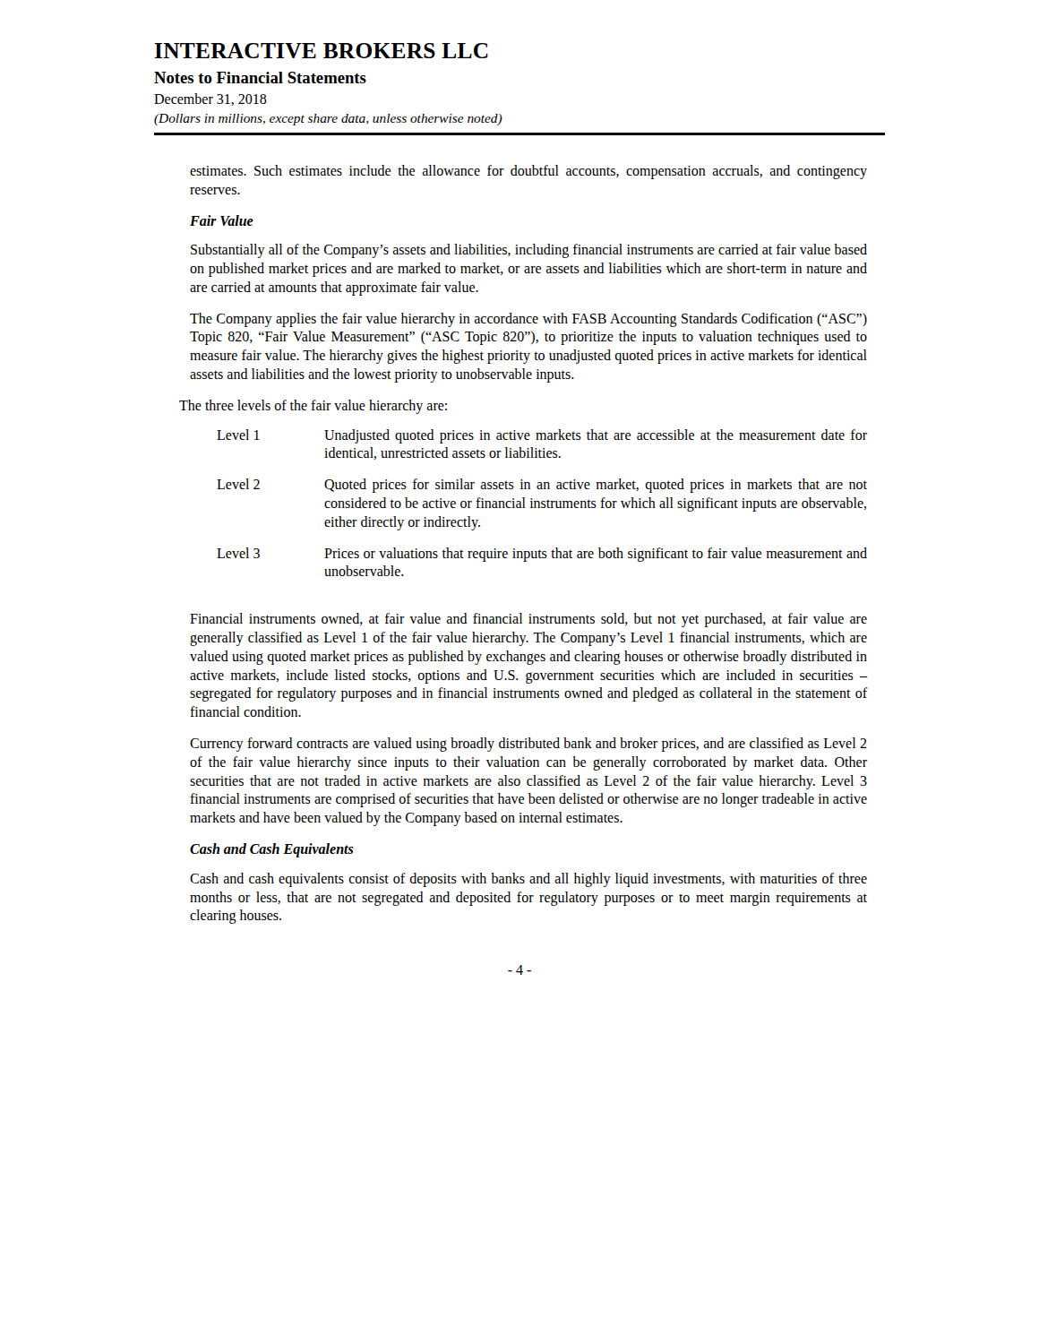INTERACTIVE BROKERS LLC
Notes to Financial Statements
December 31, 2018
(Dollars in millions, except share data, unless otherwise noted)
estimates. Such estimates include the allowance for doubtful accounts, compensation accruals, and contingency reserves.
Fair Value
Substantially all of the Company’s assets and liabilities, including financial instruments are carried at fair value based on published market prices and are marked to market, or are assets and liabilities which are short-term in nature and are carried at amounts that approximate fair value.
The Company applies the fair value hierarchy in accordance with FASB Accounting Standards Codification (“ASC”) Topic 820, “Fair Value Measurement” (“ASC Topic 820”), to prioritize the inputs to valuation techniques used to measure fair value. The hierarchy gives the highest priority to unadjusted quoted prices in active markets for identical assets and liabilities and the lowest priority to unobservable inputs.
The three levels of the fair value hierarchy are:
| Level 1 | Unadjusted quoted prices in active markets that are accessible at the measurement date for identical, unrestricted assets or liabilities. |
| Level 2 | Quoted prices for similar assets in an active market, quoted prices in markets that are not considered to be active or financial instruments for which all significant inputs are observable, either directly or indirectly. |
| Level 3 | Prices or valuations that require inputs that are both significant to fair value measurement and unobservable. |
Financial instruments owned, at fair value and financial instruments sold, but not yet purchased, at fair value are generally classified as Level 1 of the fair value hierarchy. The Company’s Level 1 financial instruments, which are valued using quoted market prices as published by exchanges and clearing houses or otherwise broadly distributed in active markets, include listed stocks, options and U.S. government securities which are included in securities – segregated for regulatory purposes and in financial instruments owned and pledged as collateral in the statement of financial condition.
Currency forward contracts are valued using broadly distributed bank and broker prices, and are classified as Level 2 of the fair value hierarchy since inputs to their valuation can be generally corroborated by market data. Other securities that are not traded in active markets are also classified as Level 2 of the fair value hierarchy. Level 3 financial instruments are comprised of securities that have been delisted or otherwise are no longer tradeable in active markets and have been valued by the Company based on internal estimates.
Cash and Cash Equivalents
Cash and cash equivalents consist of deposits with banks and all highly liquid investments, with maturities of three months or less, that are not segregated and deposited for regulatory purposes or to meet margin requirements at clearing houses.
- 4 -